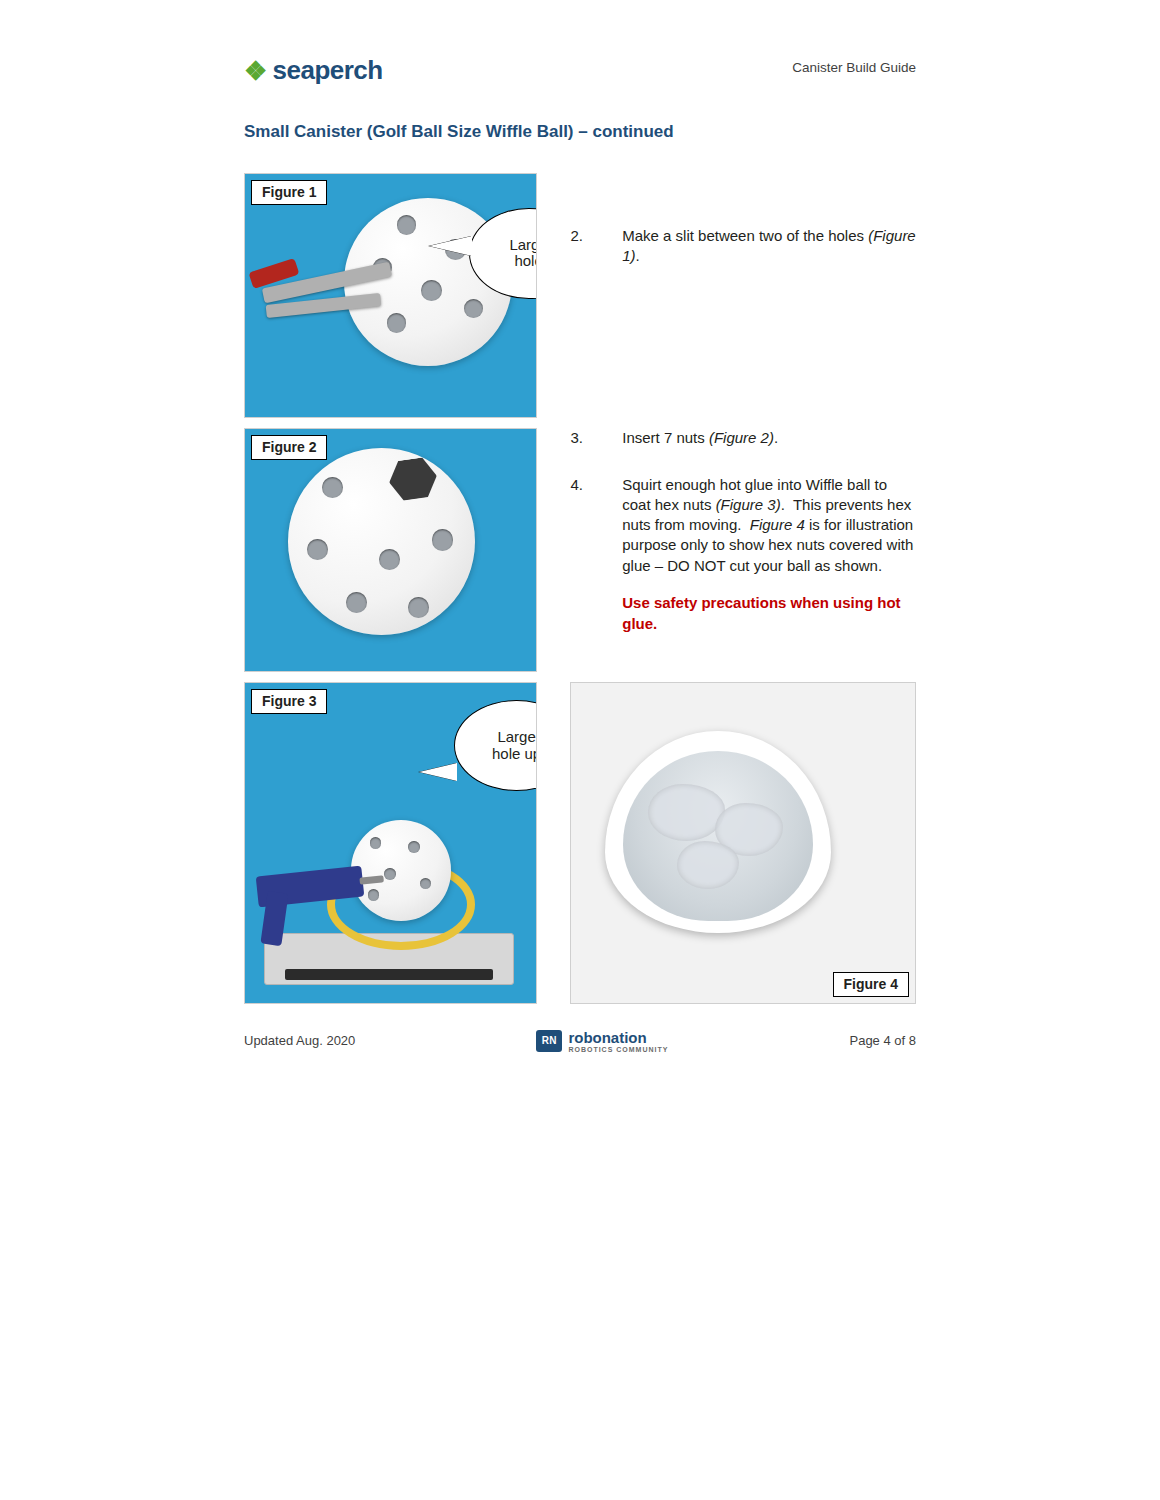❖ seaperch
Canister Build Guide
Small Canister (Golf Ball Size Wiffle Ball) – continued
Figure 1
Large
hole
2. Make a slit between two of the holes (Figure 1).
Figure 2
3. Insert 7 nuts (Figure 2).
4. Squirt enough hot glue into Wiffle ball to coat hex nuts (Figure 3). This prevents hex nuts from moving. Figure 4 is for illustration purpose only to show hex nuts covered with glue – DO NOT cut your ball as shown. Use safety precautions when using hot glue.
Figure 3
Large
hole up
Figure 4
Updated Aug. 2020
robonationROBOTICS COMMUNITY
Page 4 of 8